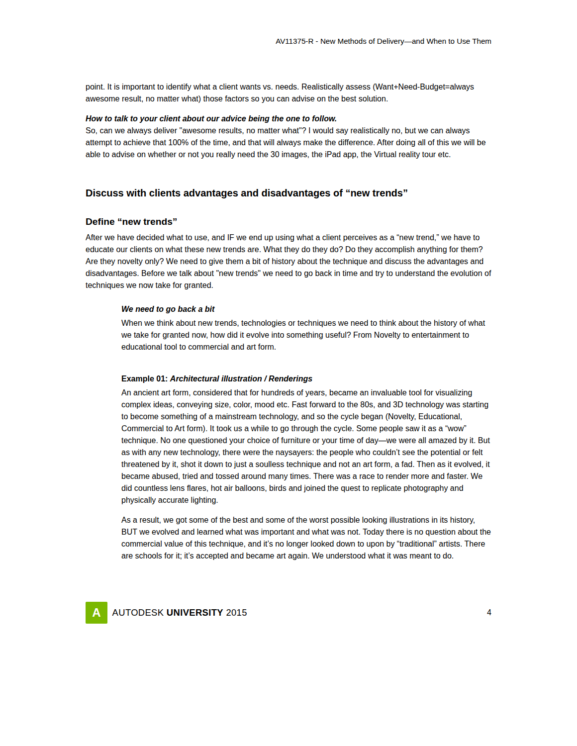AV11375-R - New Methods of Delivery—and When to Use Them
point. It is important to identify what a client wants vs. needs. Realistically assess (Want+Need-Budget=always awesome result, no matter what) those factors so you can advise on the best solution.
How to talk to your client about our advice being the one to follow.
So, can we always deliver "awesome results, no matter what"? I would say realistically no, but we can always attempt to achieve that 100% of the time, and that will always make the difference. After doing all of this we will be able to advise on whether or not you really need the 30 images, the iPad app, the Virtual reality tour etc.
Discuss with clients advantages and disadvantages of “new trends”
Define “new trends”
After we have decided what to use, and IF we end up using what a client perceives as a “new trend,” we have to educate our clients on what these new trends are. What they do they do? Do they accomplish anything for them? Are they novelty only? We need to give them a bit of history about the technique and discuss the advantages and disadvantages. Before we talk about "new trends" we need to go back in time and try to understand the evolution of techniques we now take for granted.
We need to go back a bit
When we think about new trends, technologies or techniques we need to think about the history of what we take for granted now, how did it evolve into something useful? From Novelty to entertainment to educational tool to commercial and art form.
Example 01: Architectural illustration / Renderings
An ancient art form, considered that for hundreds of years, became an invaluable tool for visualizing complex ideas, conveying size, color, mood etc. Fast forward to the 80s, and 3D technology was starting to become something of a mainstream technology, and so the cycle began (Novelty, Educational, Commercial to Art form). It took us a while to go through the cycle. Some people saw it as a “wow” technique. No one questioned your choice of furniture or your time of day—we were all amazed by it. But as with any new technology, there were the naysayers: the people who couldn’t see the potential or felt threatened by it, shot it down to just a soulless technique and not an art form, a fad. Then as it evolved, it became abused, tried and tossed around many times. There was a race to render more and faster. We did countless lens flares, hot air balloons, birds and joined the quest to replicate photography and physically accurate lighting.
As a result, we got some of the best and some of the worst possible looking illustrations in its history, BUT we evolved and learned what was important and what was not. Today there is no question about the commercial value of this technique, and it’s no longer looked down to upon by “traditional” artists. There are schools for it; it’s accepted and became art again. We understood what it was meant to do.
A
AUTODESK UNIVERSITY 2015
4